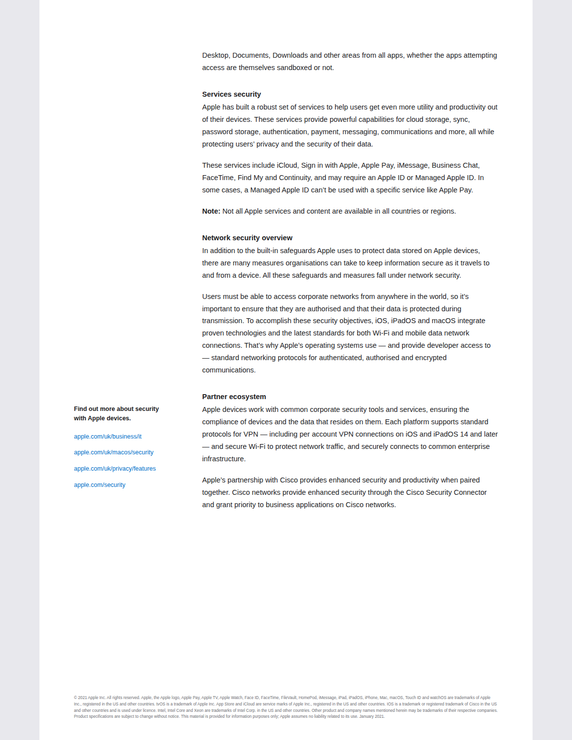Find out more about security with Apple devices.
apple.com/uk/business/it
apple.com/uk/macos/security
apple.com/uk/privacy/features
apple.com/security
Desktop, Documents, Downloads and other areas from all apps, whether the apps attempting access are themselves sandboxed or not.
Services security
Apple has built a robust set of services to help users get even more utility and productivity out of their devices. These services provide powerful capabilities for cloud storage, sync, password storage, authentication, payment, messaging, communications and more, all while protecting users’ privacy and the security of their data.
These services include iCloud, Sign in with Apple, Apple Pay, iMessage, Business Chat, FaceTime, Find My and Continuity, and may require an Apple ID or Managed Apple ID. In some cases, a Managed Apple ID can’t be used with a specific service like Apple Pay.
Note: Not all Apple services and content are available in all countries or regions.
Network security overview
In addition to the built-in safeguards Apple uses to protect data stored on Apple devices, there are many measures organisations can take to keep information secure as it travels to and from a device. All these safeguards and measures fall under network security.
Users must be able to access corporate networks from anywhere in the world, so it’s important to ensure that they are authorised and that their data is protected during transmission. To accomplish these security objectives, iOS, iPadOS and macOS integrate proven technologies and the latest standards for both Wi-Fi and mobile data network connections. That’s why Apple’s operating systems use — and provide developer access to — standard networking protocols for authenticated, authorised and encrypted communications.
Partner ecosystem
Apple devices work with common corporate security tools and services, ensuring the compliance of devices and the data that resides on them. Each platform supports standard protocols for VPN — including per account VPN connections on iOS and iPadOS 14 and later — and secure Wi-Fi to protect network traffic, and securely connects to common enterprise infrastructure.
Apple’s partnership with Cisco provides enhanced security and productivity when paired together. Cisco networks provide enhanced security through the Cisco Security Connector and grant priority to business applications on Cisco networks.
© 2021 Apple Inc. All rights reserved. Apple, the Apple logo, Apple Pay, Apple TV, Apple Watch, Face ID, FaceTime, FileVault, HomePod, iMessage, iPad, iPadOS, iPhone, Mac, macOS, Touch ID and watchOS are trademarks of Apple Inc., registered in the US and other countries. tvOS is a trademark of Apple Inc. App Store and iCloud are service marks of Apple Inc., registered in the US and other countries. IOS is a trademark or registered trademark of Cisco in the US and other countries and is used under licence. Intel, Intel Core and Xeon are trademarks of Intel Corp. in the US and other countries. Other product and company names mentioned herein may be trademarks of their respective companies. Product specifications are subject to change without notice. This material is provided for information purposes only; Apple assumes no liability related to its use. January 2021.